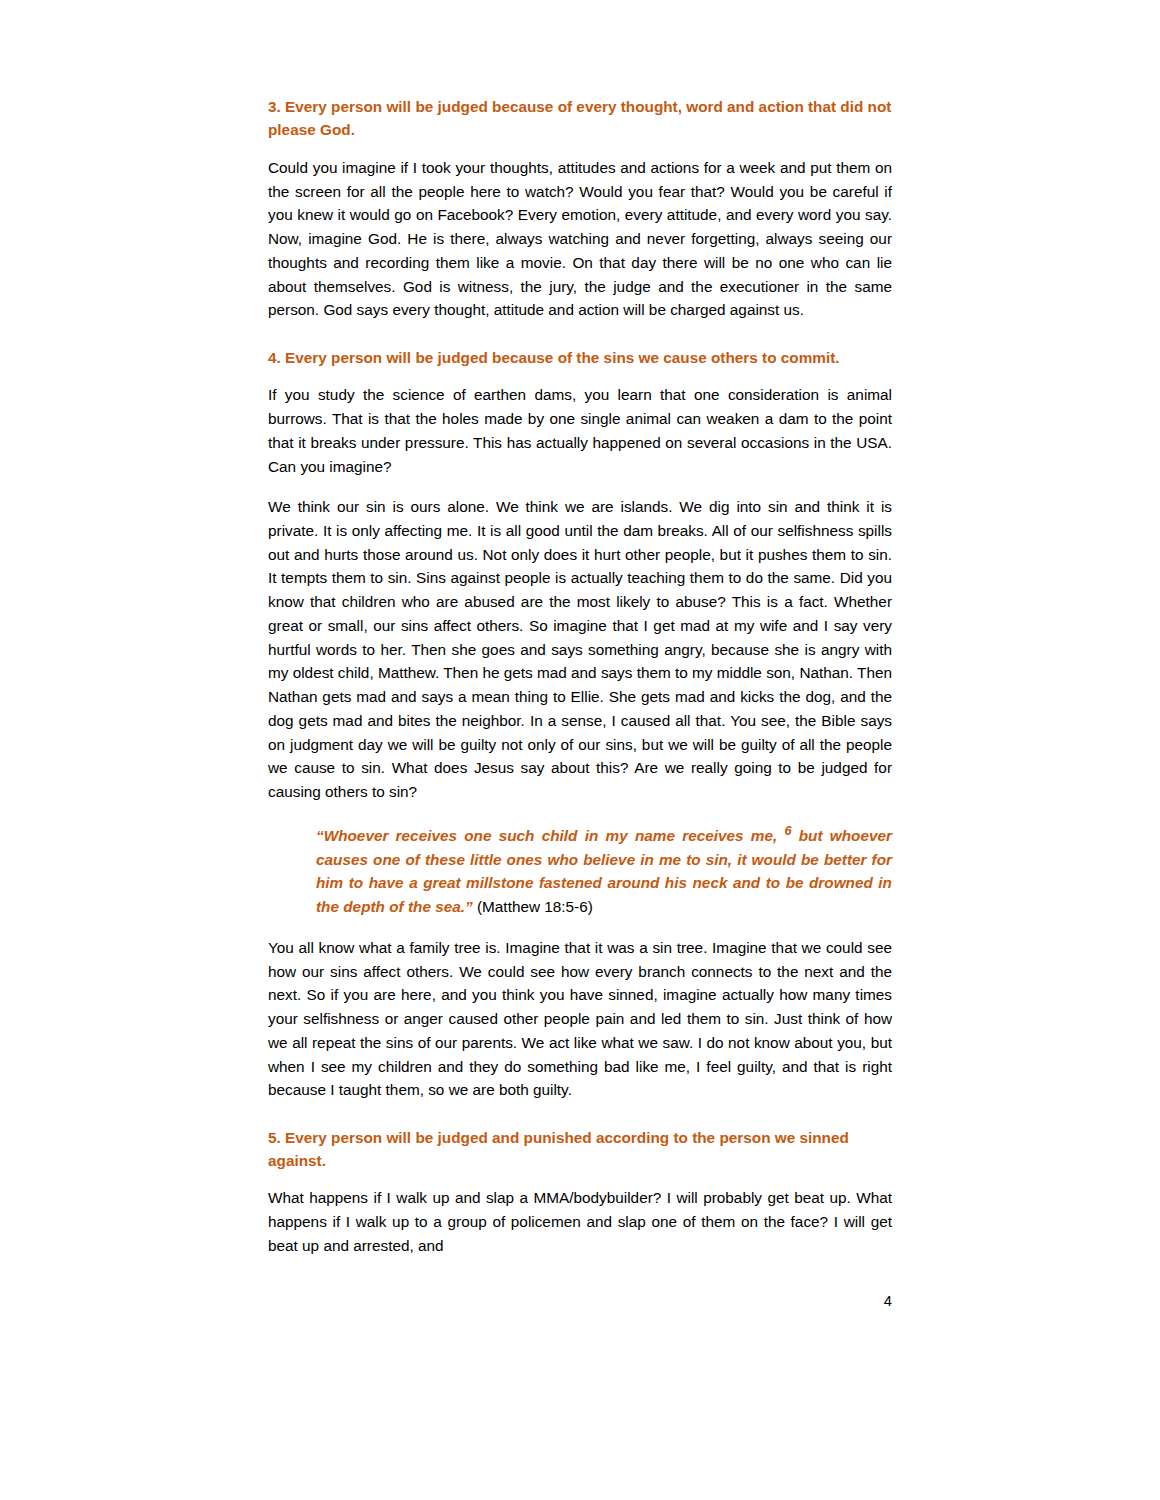3. Every person will be judged because of every thought, word and action that did not please God.
Could you imagine if I took your thoughts, attitudes and actions for a week and put them on the screen for all the people here to watch? Would you fear that? Would you be careful if you knew it would go on Facebook? Every emotion, every attitude, and every word you say. Now, imagine God. He is there, always watching and never forgetting, always seeing our thoughts and recording them like a movie. On that day there will be no one who can lie about themselves. God is witness, the jury, the judge and the executioner in the same person. God says every thought, attitude and action will be charged against us.
4. Every person will be judged because of the sins we cause others to commit.
If you study the science of earthen dams, you learn that one consideration is animal burrows. That is that the holes made by one single animal can weaken a dam to the point that it breaks under pressure. This has actually happened on several occasions in the USA. Can you imagine?
We think our sin is ours alone. We think we are islands. We dig into sin and think it is private. It is only affecting me. It is all good until the dam breaks. All of our selfishness spills out and hurts those around us. Not only does it hurt other people, but it pushes them to sin. It tempts them to sin. Sins against people is actually teaching them to do the same. Did you know that children who are abused are the most likely to abuse? This is a fact. Whether great or small, our sins affect others. So imagine that I get mad at my wife and I say very hurtful words to her. Then she goes and says something angry, because she is angry with my oldest child, Matthew. Then he gets mad and says them to my middle son, Nathan. Then Nathan gets mad and says a mean thing to Ellie. She gets mad and kicks the dog, and the dog gets mad and bites the neighbor. In a sense, I caused all that. You see, the Bible says on judgment day we will be guilty not only of our sins, but we will be guilty of all the people we cause to sin. What does Jesus say about this? Are we really going to be judged for causing others to sin?
“Whoever receives one such child in my name receives me, 6 but whoever causes one of these little ones who believe in me to sin, it would be better for him to have a great millstone fastened around his neck and to be drowned in the depth of the sea.” (Matthew 18:5-6)
You all know what a family tree is. Imagine that it was a sin tree. Imagine that we could see how our sins affect others. We could see how every branch connects to the next and the next. So if you are here, and you think you have sinned, imagine actually how many times your selfishness or anger caused other people pain and led them to sin. Just think of how we all repeat the sins of our parents. We act like what we saw. I do not know about you, but when I see my children and they do something bad like me, I feel guilty, and that is right because I taught them, so we are both guilty.
5. Every person will be judged and punished according to the person we sinned against.
What happens if I walk up and slap a MMA/bodybuilder? I will probably get beat up. What happens if I walk up to a group of policemen and slap one of them on the face? I will get beat up and arrested, and
4